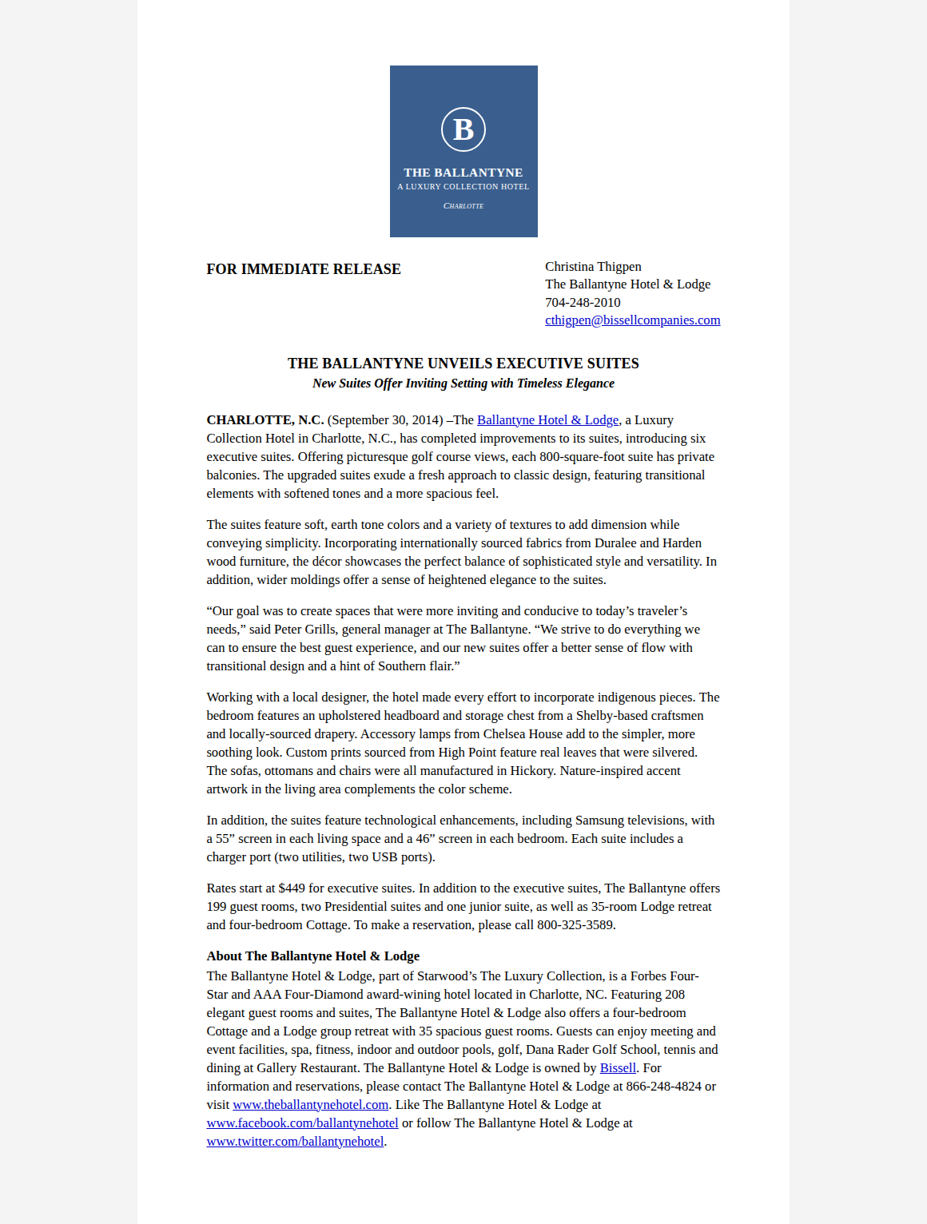B
THE BALLANTYNE
A LUXURY COLLECTION HOTEL
Charlotte
FOR IMMEDIATE RELEASE
Christina Thigpen
The Ballantyne Hotel & Lodge
704-248-2010
cthigpen@bissellcompanies.com
The Ballantyne Unveils Executive Suites
New Suites Offer Inviting Setting with Timeless Elegance
CHARLOTTE, N.C. (September 30, 2014) –The Ballantyne Hotel & Lodge, a Luxury Collection Hotel in Charlotte, N.C., has completed improvements to its suites, introducing six executive suites. Offering picturesque golf course views, each 800-square-foot suite has private balconies. The upgraded suites exude a fresh approach to classic design, featuring transitional elements with softened tones and a more spacious feel.
The suites feature soft, earth tone colors and a variety of textures to add dimension while conveying simplicity. Incorporating internationally sourced fabrics from Duralee and Harden wood furniture, the décor showcases the perfect balance of sophisticated style and versatility. In addition, wider moldings offer a sense of heightened elegance to the suites.
“Our goal was to create spaces that were more inviting and conducive to today’s traveler’s needs,” said Peter Grills, general manager at The Ballantyne. “We strive to do everything we can to ensure the best guest experience, and our new suites offer a better sense of flow with transitional design and a hint of Southern flair.”
Working with a local designer, the hotel made every effort to incorporate indigenous pieces. The bedroom features an upholstered headboard and storage chest from a Shelby-based craftsmen and locally-sourced drapery. Accessory lamps from Chelsea House add to the simpler, more soothing look. Custom prints sourced from High Point feature real leaves that were silvered. The sofas, ottomans and chairs were all manufactured in Hickory. Nature-inspired accent artwork in the living area complements the color scheme.
In addition, the suites feature technological enhancements, including Samsung televisions, with a 55” screen in each living space and a 46” screen in each bedroom. Each suite includes a charger port (two utilities, two USB ports).
Rates start at $449 for executive suites. In addition to the executive suites, The Ballantyne offers 199 guest rooms, two Presidential suites and one junior suite, as well as 35-room Lodge retreat and four-bedroom Cottage. To make a reservation, please call 800-325-3589.
About The Ballantyne Hotel & Lodge
The Ballantyne Hotel & Lodge, part of Starwood’s The Luxury Collection, is a Forbes Four-Star and AAA Four-Diamond award-wining hotel located in Charlotte, NC. Featuring 208 elegant guest rooms and suites, The Ballantyne Hotel & Lodge also offers a four-bedroom Cottage and a Lodge group retreat with 35 spacious guest rooms. Guests can enjoy meeting and event facilities, spa, fitness, indoor and outdoor pools, golf, Dana Rader Golf School, tennis and dining at Gallery Restaurant. The Ballantyne Hotel & Lodge is owned by Bissell. For information and reservations, please contact The Ballantyne Hotel & Lodge at 866-248-4824 or visit www.theballantynehotel.com. Like The Ballantyne Hotel & Lodge at www.facebook.com/ballantynehotel or follow The Ballantyne Hotel & Lodge at www.twitter.com/ballantynehotel.